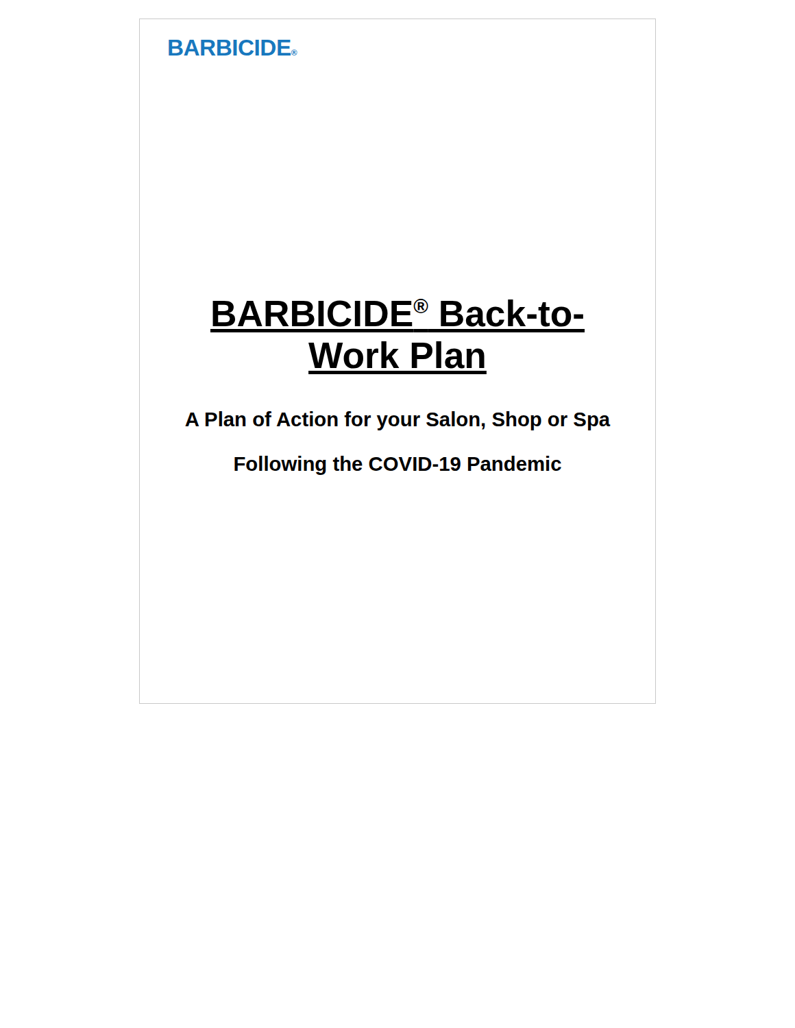BARBICIDE®
BARBICIDE® Back-to-Work Plan
A Plan of Action for your Salon, Shop or Spa
Following the COVID-19 Pandemic